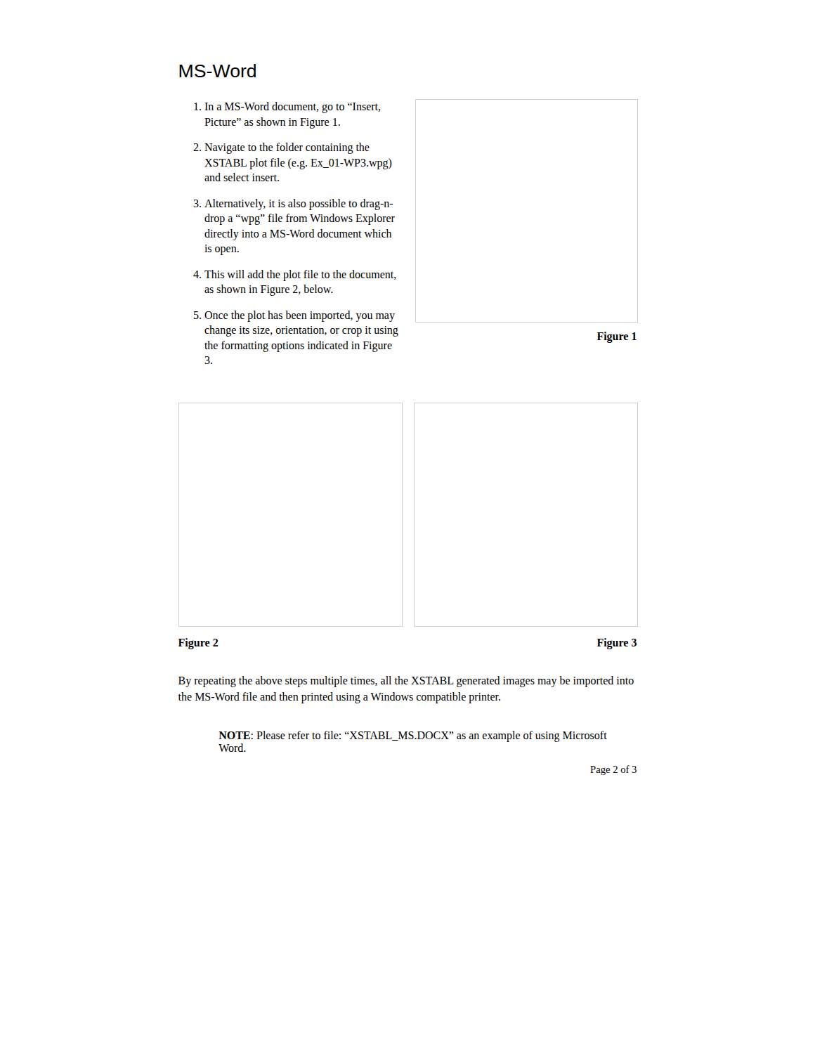MS-Word
In a MS-Word document, go to “Insert, Picture” as shown in Figure 1.
Navigate to the folder containing the XSTABL plot file (e.g. Ex_01-WP3.wpg) and select insert.
Alternatively, it is also possible to drag-n-drop a “wpg” file from Windows Explorer directly into a MS-Word document which is open.
This will add the plot file to the document, as shown in Figure 2, below.
Once the plot has been imported, you may change its size, orientation, or crop it using the formatting options indicated in Figure 3.
Figure 1
Figure 2
Figure 3
By repeating the above steps multiple times, all the XSTABL generated images may be imported into the MS-Word file and then printed using a Windows compatible printer.
NOTE: Please refer to file: “XSTABL_MS.DOCX” as an example of using Microsoft Word.
Page 2 of 3